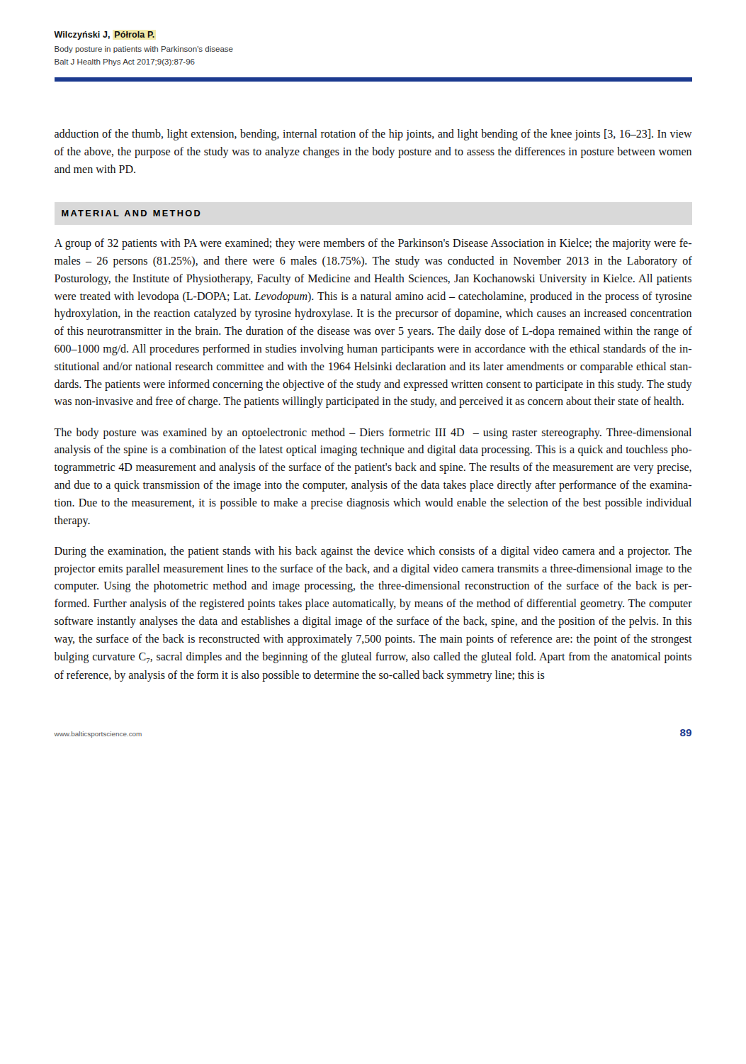Wilczyński J, Półrola P.
Body posture in patients with Parkinson's disease
Balt J Health Phys Act 2017;9(3):87-96
adduction of the thumb, light extension, bending, internal rotation of the hip joints, and light bending of the knee joints [3, 16–23]. In view of the above, the purpose of the study was to analyze changes in the body posture and to assess the differences in posture between women and men with PD.
Material and method
A group of 32 patients with PA were examined; they were members of the Parkinson's Disease Association in Kielce; the majority were females – 26 persons (81.25%), and there were 6 males (18.75%). The study was conducted in November 2013 in the Laboratory of Posturology, the Institute of Physiotherapy, Faculty of Medicine and Health Sciences, Jan Kochanowski University in Kielce. All patients were treated with levodopa (L-DOPA; Lat. Levodopum). This is a natural amino acid – catecholamine, produced in the process of tyrosine hydroxylation, in the reaction catalyzed by tyrosine hydroxylase. It is the precursor of dopamine, which causes an increased concentration of this neurotransmitter in the brain. The duration of the disease was over 5 years. The daily dose of L-dopa remained within the range of 600–1000 mg/d. All procedures performed in studies involving human participants were in accordance with the ethical standards of the institutional and/or national research committee and with the 1964 Helsinki declaration and its later amendments or comparable ethical standards. The patients were informed concerning the objective of the study and expressed written consent to participate in this study. The study was non-invasive and free of charge. The patients willingly participated in the study, and perceived it as concern about their state of health.
The body posture was examined by an optoelectronic method – Diers formetric III 4D – using raster stereography. Three-dimensional analysis of the spine is a combination of the latest optical imaging technique and digital data processing. This is a quick and touchless photogrammetric 4D measurement and analysis of the surface of the patient's back and spine. The results of the measurement are very precise, and due to a quick transmission of the image into the computer, analysis of the data takes place directly after performance of the examination. Due to the measurement, it is possible to make a precise diagnosis which would enable the selection of the best possible individual therapy.
During the examination, the patient stands with his back against the device which consists of a digital video camera and a projector. The projector emits parallel measurement lines to the surface of the back, and a digital video camera transmits a three-dimensional image to the computer. Using the photometric method and image processing, the three-dimensional reconstruction of the surface of the back is performed. Further analysis of the registered points takes place automatically, by means of the method of differential geometry. The computer software instantly analyses the data and establishes a digital image of the surface of the back, spine, and the position of the pelvis. In this way, the surface of the back is reconstructed with approximately 7,500 points. The main points of reference are: the point of the strongest bulging curvature C7, sacral dimples and the beginning of the gluteal furrow, also called the gluteal fold. Apart from the anatomical points of reference, by analysis of the form it is also possible to determine the so-called back symmetry line; this is
www.balticsportscience.com 89